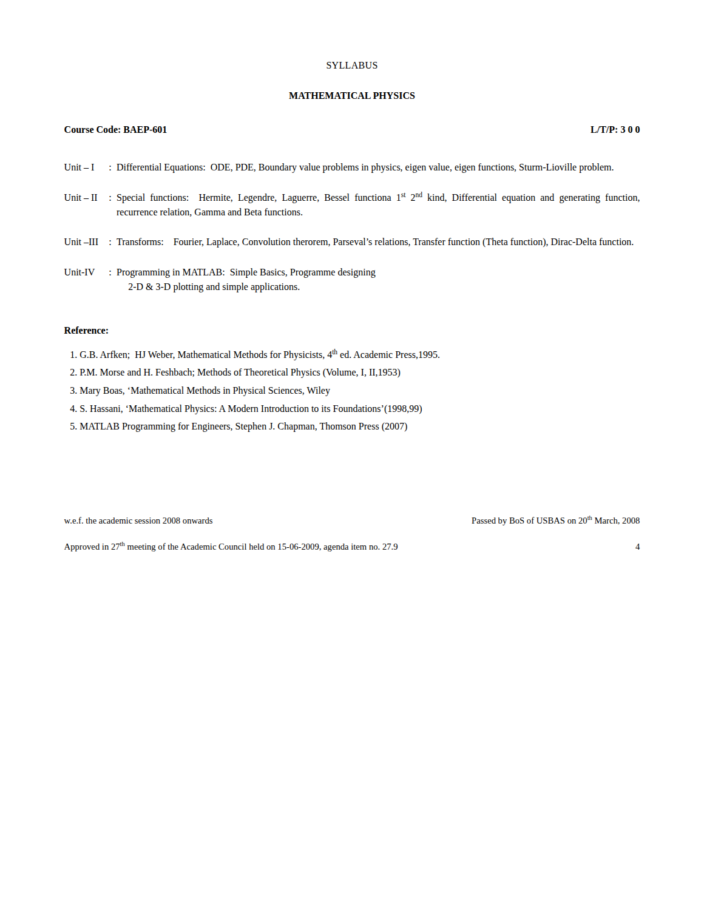SYLLABUS
MATHEMATICAL PHYSICS
Course Code: BAEP-601 L/T/P: 3 0 0
Unit – I : Differential Equations: ODE, PDE, Boundary value problems in physics, eigen value, eigen functions, Sturm-Lioville problem.
Unit – II : Special functions: Hermite, Legendre, Laguerre, Bessel functiona 1st 2nd kind, Differential equation and generating function, recurrence relation, Gamma and Beta functions.
Unit –III : Transforms: Fourier, Laplace, Convolution therorem, Parseval’s relations, Transfer function (Theta function), Dirac-Delta function.
Unit-IV : Programming in MATLAB: Simple Basics, Programme designing 2-D & 3-D plotting and simple applications.
Reference:
G.B. Arfken; HJ Weber, Mathematical Methods for Physicists, 4th ed. Academic Press,1995.
P.M. Morse and H. Feshbach; Methods of Theoretical Physics (Volume, I, II,1953)
Mary Boas, ‘Mathematical Methods in Physical Sciences, Wiley
S. Hassani, ‘Mathematical Physics: A Modern Introduction to its Foundations’(1998,99)
MATLAB Programming for Engineers, Stephen J. Chapman, Thomson Press (2007)
w.e.f. the academic session 2008 onwards Passed by BoS of USBAS on 20th March, 2008
Approved in 27th meeting of the Academic Council held on 15-06-2009, agenda item no. 27.9 4